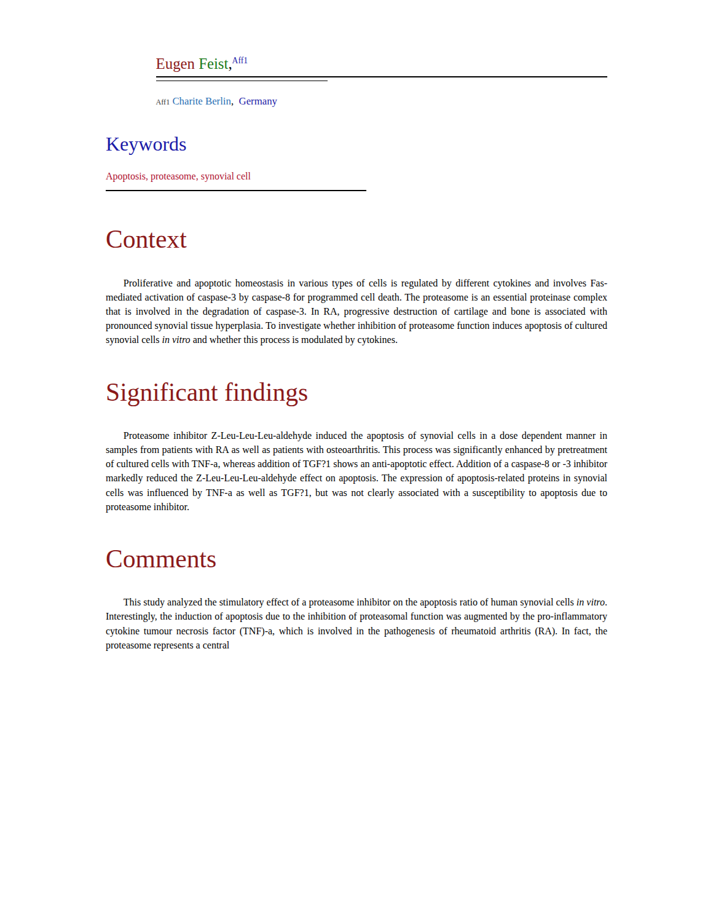Eugen Feist,Aff1
Aff1 Charite Berlin, Germany
Keywords
Apoptosis, proteasome, synovial cell
Context
Proliferative and apoptotic homeostasis in various types of cells is regulated by different cytokines and involves Fas-mediated activation of caspase-3 by caspase-8 for programmed cell death. The proteasome is an essential proteinase complex that is involved in the degradation of caspase-3. In RA, progressive destruction of cartilage and bone is associated with pronounced synovial tissue hyperplasia. To investigate whether inhibition of proteasome function induces apoptosis of cultured synovial cells in vitro and whether this process is modulated by cytokines.
Significant findings
Proteasome inhibitor Z-Leu-Leu-Leu-aldehyde induced the apoptosis of synovial cells in a dose dependent manner in samples from patients with RA as well as patients with osteoarthritis. This process was significantly enhanced by pretreatment of cultured cells with TNF-a, whereas addition of TGF?1 shows an anti-apoptotic effect. Addition of a caspase-8 or -3 inhibitor markedly reduced the Z-Leu-Leu-Leu-aldehyde effect on apoptosis. The expression of apoptosis-related proteins in synovial cells was influenced by TNF-a as well as TGF?1, but was not clearly associated with a susceptibility to apoptosis due to proteasome inhibitor.
Comments
This study analyzed the stimulatory effect of a proteasome inhibitor on the apoptosis ratio of human synovial cells in vitro. Interestingly, the induction of apoptosis due to the inhibition of proteasomal function was augmented by the pro-inflammatory cytokine tumour necrosis factor (TNF)-a, which is involved in the pathogenesis of rheumatoid arthritis (RA). In fact, the proteasome represents a central